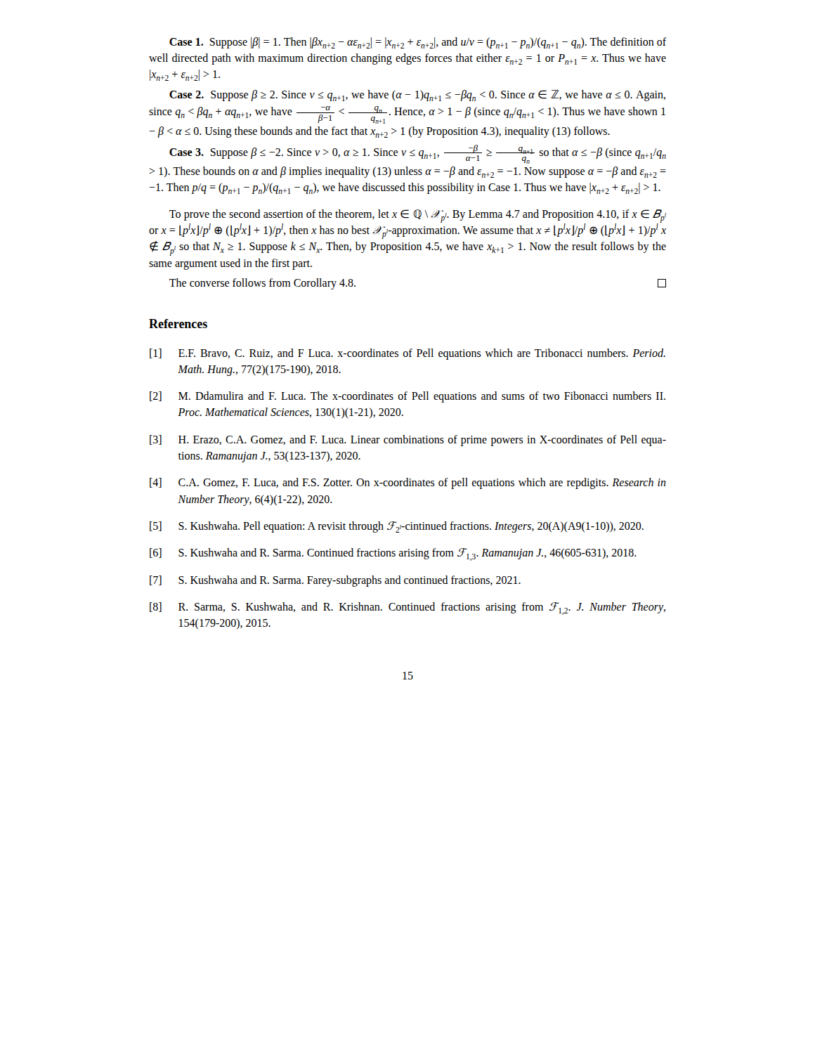Case 1. Suppose |β| = 1. Then |βxn+2 − αεn+2| = |xn+2 + εn+2|, and u/v = (pn+1 − pn)/(qn+1 − qn). The definition of well directed path with maximum direction changing edges forces that either εn+2 = 1 or Pn+1 = x. Thus we have |xn+2 + εn+2| > 1.
Case 2. Suppose β ≥ 2. Since v ≤ qn+1, we have (α − 1)qn+1 ≤ −βqn < 0. Since α ∈ ℤ, we have α ≤ 0. Again, since qn < βqn + αqn+1, we have −α β−1 < qn qn+1. Hence, α > 1 − β (since qn/qn+1 < 1). Thus we have shown 1 − β < α ≤ 0. Using these bounds and the fact that xn+2 > 1 (by Proposition 4.3), inequality (13) follows.
Case 3. Suppose β ≤ −2. Since v > 0, α ≥ 1. Since v ≤ qn+1, −β α−1 ≥ qn+1 qn so that α ≤ −β (since qn+1/qn > 1). These bounds on α and β implies inequality (13) unless α = −β and εn+2 = −1. Now suppose α = −β and εn+2 = −1. Then p/q = (pn+1 − pn)/(qn+1 − qn), we have discussed this possibility in Case 1. Thus we have |xn+2 + εn+2| > 1.
To prove the second assertion of the theorem, let x ∈ ℚ \ 𝒳pl. By Lemma 4.7 and Proposition 4.10, if x ∈ 𝐵pl or x = ⌊plx⌋/pl ⊕ (⌊plx⌋ + 1)/pl, then x has no best 𝒳pl-approximation. We assume that x ≠ ⌊plx⌋/pl ⊕ (⌊plx⌋ + 1)/pl x ∉ 𝐵pl so that Nx ≥ 1. Suppose k ≤ Nx. Then, by Proposition 4.5, we have xk+1 > 1. Now the result follows by the same argument used in the first part.
The converse follows from Corollary 4.8.
References
E.F. Bravo, C. Ruiz, and F Luca. x-coordinates of Pell equations which are Tribonacci numbers. Period. Math. Hung., 77(2)(175-190), 2018.
M. Ddamulira and F. Luca. The x-coordinates of Pell equations and sums of two Fibonacci numbers II. Proc. Mathematical Sciences, 130(1)(1-21), 2020.
H. Erazo, C.A. Gomez, and F. Luca. Linear combinations of prime powers in X-coordinates of Pell equations. Ramanujan J., 53(123-137), 2020.
C.A. Gomez, F. Luca, and F.S. Zotter. On x-coordinates of pell equations which are repdigits. Research in Number Theory, 6(4)(1-22), 2020.
S. Kushwaha. Pell equation: A revisit through ℱ2l-cintinued fractions. Integers, 20(A)(A9(1-10)), 2020.
S. Kushwaha and R. Sarma. Continued fractions arising from ℱ1,3. Ramanujan J., 46(605-631), 2018.
S. Kushwaha and R. Sarma. Farey-subgraphs and continued fractions, 2021.
R. Sarma, S. Kushwaha, and R. Krishnan. Continued fractions arising from ℱ1,2. J. Number Theory, 154(179-200), 2015.
15